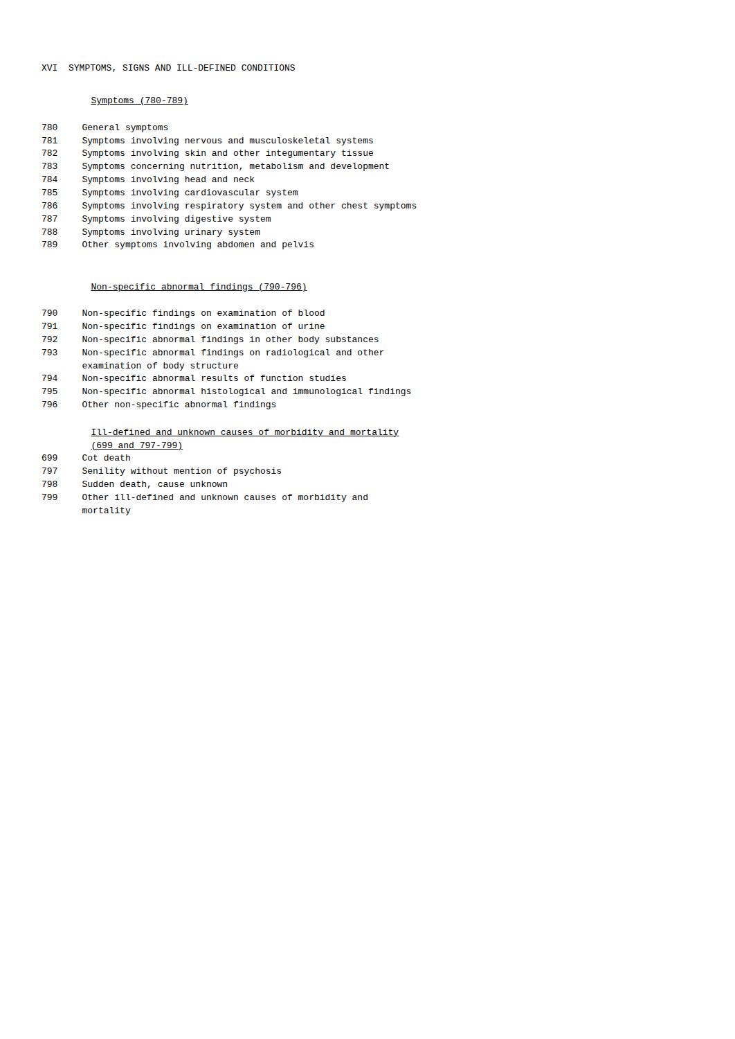XVI SYMPTOMS, SIGNS AND ILL-DEFINED CONDITIONS
Symptoms (780-789)
| 780 | General symptoms |
| 781 | Symptoms involving nervous and musculoskeletal systems |
| 782 | Symptoms involving skin and other integumentary tissue |
| 783 | Symptoms concerning nutrition, metabolism and development |
| 784 | Symptoms involving head and neck |
| 785 | Symptoms involving cardiovascular system |
| 786 | Symptoms involving respiratory system and other chest symptoms |
| 787 | Symptoms involving digestive system |
| 788 | Symptoms involving urinary system |
| 789 | Other symptoms involving abdomen and pelvis |
Non-specific abnormal findings (790-796)
| 790 | Non-specific findings on examination of blood |
| 791 | Non-specific findings on examination of urine |
| 792 | Non-specific abnormal findings in other body substances |
| 793 | Non-specific abnormal findings on radiological and other examination of body structure |
| 794 | Non-specific abnormal results of function studies |
| 795 | Non-specific abnormal histological and immunological findings |
| 796 | Other non-specific abnormal findings |
Ill-defined and unknown causes of morbidity and mortality (699 and 797-799)
| 699 | Cot death |
| 797 | Senility without mention of psychosis |
| 798 | Sudden death, cause unknown |
| 799 | Other ill-defined and unknown causes of morbidity and mortality |